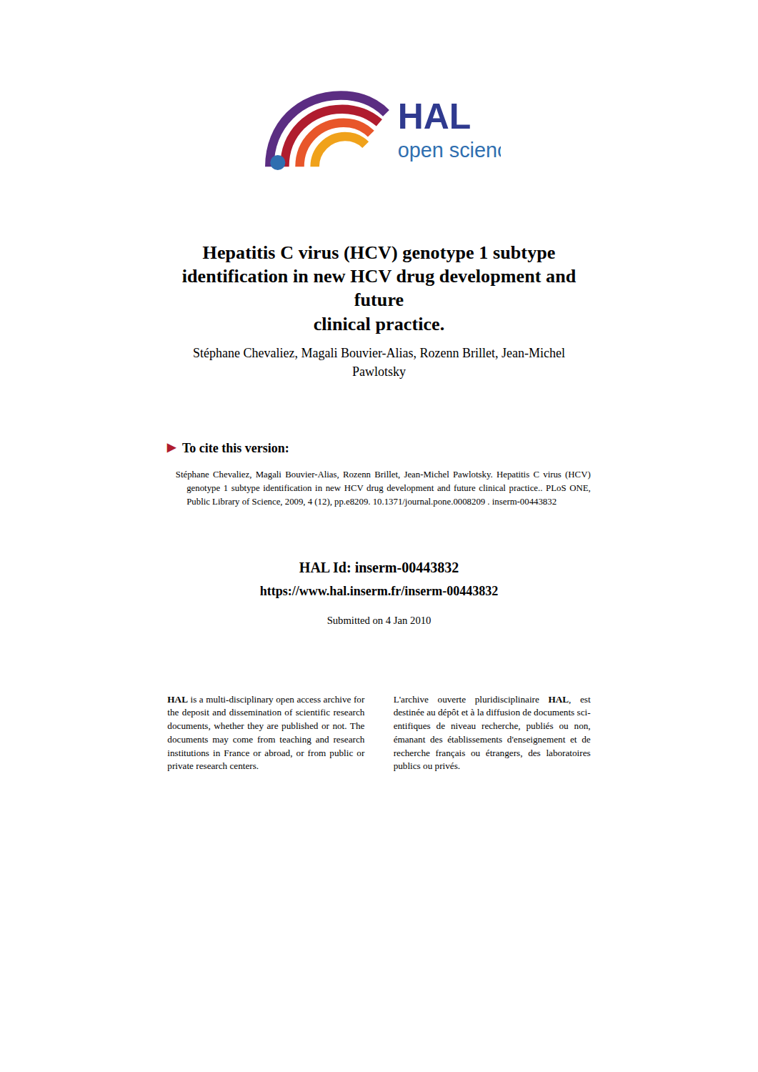HAL open science
Hepatitis C virus (HCV) genotype 1 subtype
identification in new HCV drug development and future
clinical practice.
Stéphane Chevaliez, Magali Bouvier-Alias, Rozenn Brillet, Jean-Michel
Pawlotsky
▶To cite this version:
Stéphane Chevaliez, Magali Bouvier-Alias, Rozenn Brillet, Jean-Michel Pawlotsky. Hepatitis C virus (HCV) genotype 1 subtype identification in new HCV drug development and future clinical practice.. PLoS ONE, Public Library of Science, 2009, 4 (12), pp.e8209. 10.1371/journal.pone.0008209 . inserm-00443832
HAL Id: inserm-00443832
https://www.hal.inserm.fr/inserm-00443832
Submitted on 4 Jan 2010
HAL is a multi-disciplinary open access archive for the deposit and dissemination of scientific research documents, whether they are published or not. The documents may come from teaching and research institutions in France or abroad, or from public or private research centers.
L'archive ouverte pluridisciplinaire HAL, est destinée au dépôt et à la diffusion de documents scientifiques de niveau recherche, publiés ou non, émanant des établissements d'enseignement et de recherche français ou étrangers, des laboratoires publics ou privés.